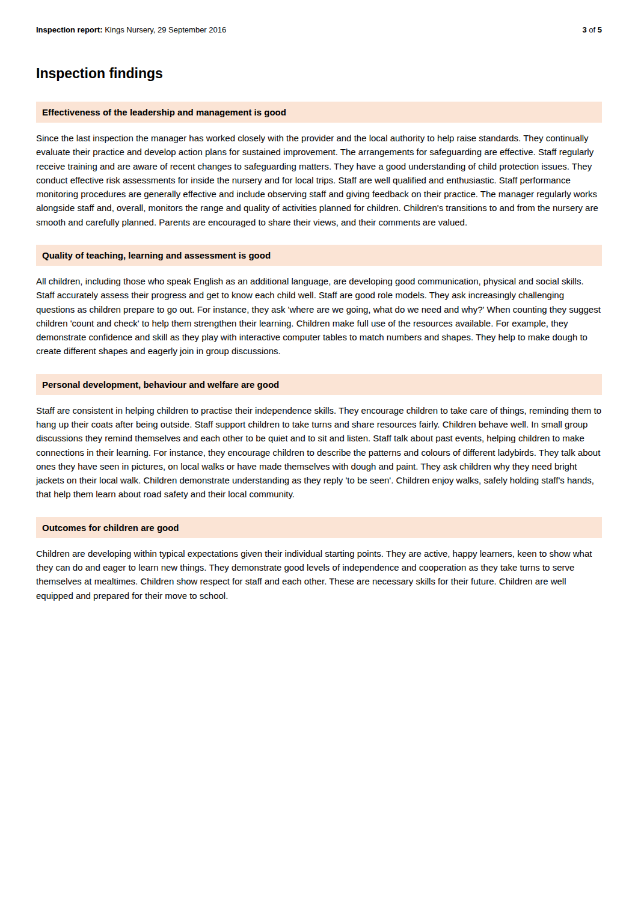Inspection report: Kings Nursery, 29 September 2016
3 of 5
Inspection findings
Effectiveness of the leadership and management is good
Since the last inspection the manager has worked closely with the provider and the local authority to help raise standards. They continually evaluate their practice and develop action plans for sustained improvement. The arrangements for safeguarding are effective. Staff regularly receive training and are aware of recent changes to safeguarding matters. They have a good understanding of child protection issues. They conduct effective risk assessments for inside the nursery and for local trips. Staff are well qualified and enthusiastic. Staff performance monitoring procedures are generally effective and include observing staff and giving feedback on their practice. The manager regularly works alongside staff and, overall, monitors the range and quality of activities planned for children. Children's transitions to and from the nursery are smooth and carefully planned. Parents are encouraged to share their views, and their comments are valued.
Quality of teaching, learning and assessment is good
All children, including those who speak English as an additional language, are developing good communication, physical and social skills. Staff accurately assess their progress and get to know each child well. Staff are good role models. They ask increasingly challenging questions as children prepare to go out. For instance, they ask 'where are we going, what do we need and why?' When counting they suggest children 'count and check' to help them strengthen their learning. Children make full use of the resources available. For example, they demonstrate confidence and skill as they play with interactive computer tables to match numbers and shapes. They help to make dough to create different shapes and eagerly join in group discussions.
Personal development, behaviour and welfare are good
Staff are consistent in helping children to practise their independence skills. They encourage children to take care of things, reminding them to hang up their coats after being outside. Staff support children to take turns and share resources fairly. Children behave well. In small group discussions they remind themselves and each other to be quiet and to sit and listen. Staff talk about past events, helping children to make connections in their learning. For instance, they encourage children to describe the patterns and colours of different ladybirds. They talk about ones they have seen in pictures, on local walks or have made themselves with dough and paint. They ask children why they need bright jackets on their local walk. Children demonstrate understanding as they reply 'to be seen'. Children enjoy walks, safely holding staff's hands, that help them learn about road safety and their local community.
Outcomes for children are good
Children are developing within typical expectations given their individual starting points. They are active, happy learners, keen to show what they can do and eager to learn new things. They demonstrate good levels of independence and cooperation as they take turns to serve themselves at mealtimes. Children show respect for staff and each other. These are necessary skills for their future. Children are well equipped and prepared for their move to school.